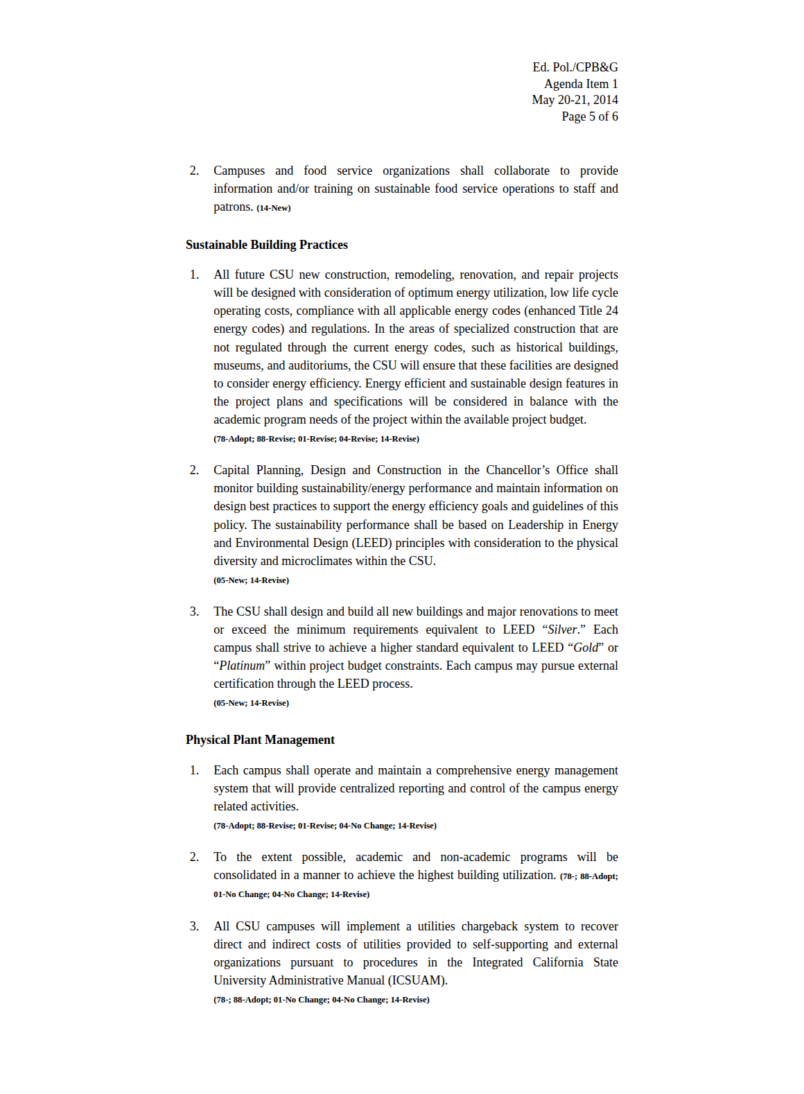Ed. Pol./CPB&G
Agenda Item 1
May 20-21, 2014
Page 5 of 6
2. Campuses and food service organizations shall collaborate to provide information and/or training on sustainable food service operations to staff and patrons. (14-New)
Sustainable Building Practices
1. All future CSU new construction, remodeling, renovation, and repair projects will be designed with consideration of optimum energy utilization, low life cycle operating costs, compliance with all applicable energy codes (enhanced Title 24 energy codes) and regulations. In the areas of specialized construction that are not regulated through the current energy codes, such as historical buildings, museums, and auditoriums, the CSU will ensure that these facilities are designed to consider energy efficiency. Energy efficient and sustainable design features in the project plans and specifications will be considered in balance with the academic program needs of the project within the available project budget.
(78-Adopt; 88-Revise; 01-Revise; 04-Revise; 14-Revise)
2. Capital Planning, Design and Construction in the Chancellor’s Office shall monitor building sustainability/energy performance and maintain information on design best practices to support the energy efficiency goals and guidelines of this policy. The sustainability performance shall be based on Leadership in Energy and Environmental Design (LEED) principles with consideration to the physical diversity and microclimates within the CSU.
(05-New; 14-Revise)
3. The CSU shall design and build all new buildings and major renovations to meet or exceed the minimum requirements equivalent to LEED “Silver.” Each campus shall strive to achieve a higher standard equivalent to LEED “Gold” or “Platinum” within project budget constraints. Each campus may pursue external certification through the LEED process.
(05-New; 14-Revise)
Physical Plant Management
1. Each campus shall operate and maintain a comprehensive energy management system that will provide centralized reporting and control of the campus energy related activities.
(78-Adopt; 88-Revise; 01-Revise; 04-No Change; 14-Revise)
2. To the extent possible, academic and non-academic programs will be consolidated in a manner to achieve the highest building utilization. (78-; 88-Adopt; 01-No Change; 04-No Change; 14-Revise)
3. All CSU campuses will implement a utilities chargeback system to recover direct and indirect costs of utilities provided to self-supporting and external organizations pursuant to procedures in the Integrated California State University Administrative Manual (ICSUAM).
(78-; 88-Adopt; 01-No Change; 04-No Change; 14-Revise)